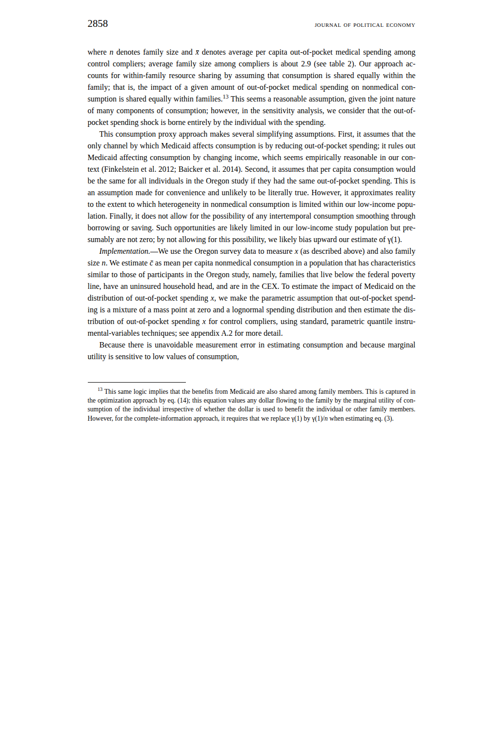2858 journal of political economy
where n denotes family size and x̄ denotes average per capita out-of-pocket medical spending among control compliers; average family size among compliers is about 2.9 (see table 2). Our approach accounts for within-family resource sharing by assuming that consumption is shared equally within the family; that is, the impact of a given amount of out-of-pocket medical spending on nonmedical consumption is shared equally within families.13 This seems a reasonable assumption, given the joint nature of many components of consumption; however, in the sensitivity analysis, we consider that the out-of-pocket spending shock is borne entirely by the individual with the spending.
This consumption proxy approach makes several simplifying assumptions. First, it assumes that the only channel by which Medicaid affects consumption is by reducing out-of-pocket spending; it rules out Medicaid affecting consumption by changing income, which seems empirically reasonable in our context (Finkelstein et al. 2012; Baicker et al. 2014). Second, it assumes that per capita consumption would be the same for all individuals in the Oregon study if they had the same out-of-pocket spending. This is an assumption made for convenience and unlikely to be literally true. However, it approximates reality to the extent to which heterogeneity in nonmedical consumption is limited within our low-income population. Finally, it does not allow for the possibility of any intertemporal consumption smoothing through borrowing or saving. Such opportunities are likely limited in our low-income study population but presumably are not zero; by not allowing for this possibility, we likely bias upward our estimate of γ(1).
Implementation.—We use the Oregon survey data to measure x (as described above) and also family size n. We estimate c̄ as mean per capita nonmedical consumption in a population that has characteristics similar to those of participants in the Oregon study, namely, families that live below the federal poverty line, have an uninsured household head, and are in the CEX. To estimate the impact of Medicaid on the distribution of out-of-pocket spending x, we make the parametric assumption that out-of-pocket spending is a mixture of a mass point at zero and a lognormal spending distribution and then estimate the distribution of out-of-pocket spending x for control compliers, using standard, parametric quantile instrumental-variables techniques; see appendix A.2 for more detail.
Because there is unavoidable measurement error in estimating consumption and because marginal utility is sensitive to low values of consumption,
13 This same logic implies that the benefits from Medicaid are also shared among family members. This is captured in the optimization approach by eq. (14); this equation values any dollar flowing to the family by the marginal utility of consumption of the individual irrespective of whether the dollar is used to benefit the individual or other family members. However, for the complete-information approach, it requires that we replace γ(1) by γ(1)/n when estimating eq. (3).